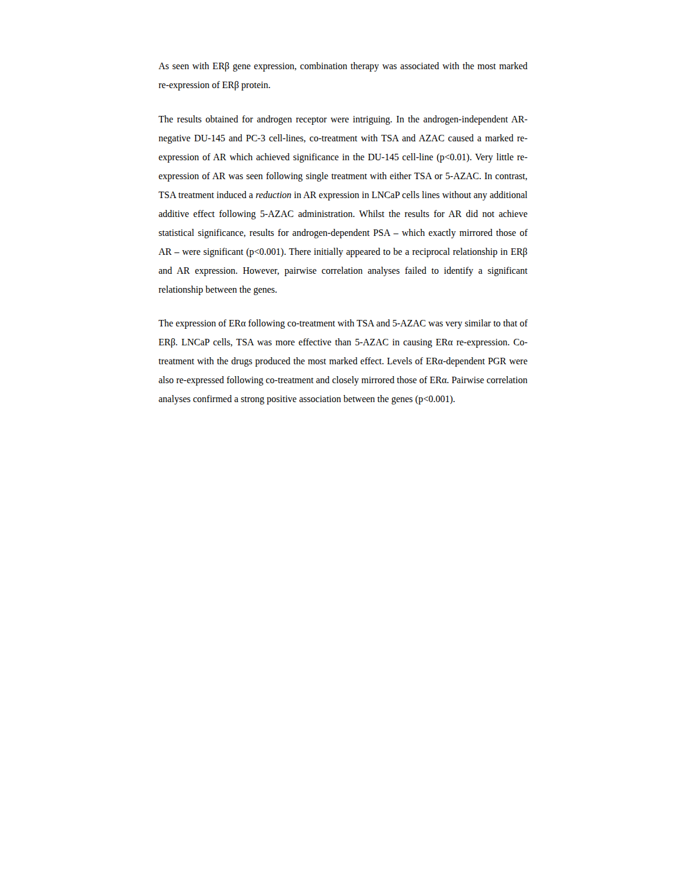As seen with ERβ gene expression, combination therapy was associated with the most marked re-expression of ERβ protein.
The results obtained for androgen receptor were intriguing. In the androgen-independent AR-negative DU-145 and PC-3 cell-lines, co-treatment with TSA and AZAC caused a marked re-expression of AR which achieved significance in the DU-145 cell-line (p<0.01). Very little re-expression of AR was seen following single treatment with either TSA or 5-AZAC. In contrast, TSA treatment induced a reduction in AR expression in LNCaP cells lines without any additional additive effect following 5-AZAC administration. Whilst the results for AR did not achieve statistical significance, results for androgen-dependent PSA – which exactly mirrored those of AR – were significant (p<0.001). There initially appeared to be a reciprocal relationship in ERβ and AR expression. However, pairwise correlation analyses failed to identify a significant relationship between the genes.
The expression of ERα following co-treatment with TSA and 5-AZAC was very similar to that of ERβ. LNCaP cells, TSA was more effective than 5-AZAC in causing ERα re-expression. Co-treatment with the drugs produced the most marked effect. Levels of ERα-dependent PGR were also re-expressed following co-treatment and closely mirrored those of ERα. Pairwise correlation analyses confirmed a strong positive association between the genes (p<0.001).